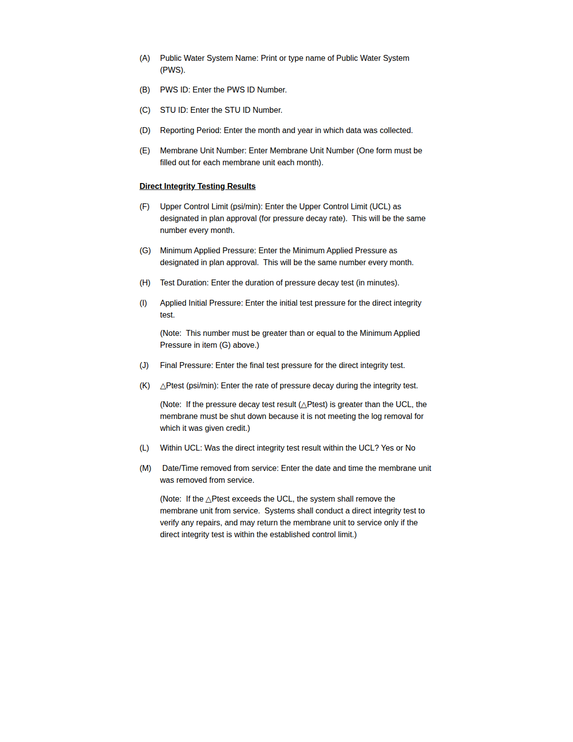(A) Public Water System Name: Print or type name of Public Water System (PWS).
(B) PWS ID: Enter the PWS ID Number.
(C) STU ID: Enter the STU ID Number.
(D) Reporting Period: Enter the month and year in which data was collected.
(E) Membrane Unit Number: Enter Membrane Unit Number (One form must be filled out for each membrane unit each month).
Direct Integrity Testing Results
(F) Upper Control Limit (psi/min): Enter the Upper Control Limit (UCL) as designated in plan approval (for pressure decay rate). This will be the same number every month.
(G) Minimum Applied Pressure: Enter the Minimum Applied Pressure as designated in plan approval. This will be the same number every month.
(H) Test Duration: Enter the duration of pressure decay test (in minutes).
(I) Applied Initial Pressure: Enter the initial test pressure for the direct integrity test.
(Note: This number must be greater than or equal to the Minimum Applied Pressure in item (G) above.)
(J) Final Pressure: Enter the final test pressure for the direct integrity test.
(K)△Ptest (psi/min): Enter the rate of pressure decay during the integrity test.
(Note: If the pressure decay test result (△Ptest) is greater than the UCL, the membrane must be shut down because it is not meeting the log removal for which it was given credit.)
(L) Within UCL: Was the direct integrity test result within the UCL? Yes or No
(M) Date/Time removed from service: Enter the date and time the membrane unit was removed from service.
(Note: If the △Ptest exceeds the UCL, the system shall remove the membrane unit from service. Systems shall conduct a direct integrity test to verify any repairs, and may return the membrane unit to service only if the direct integrity test is within the established control limit.)